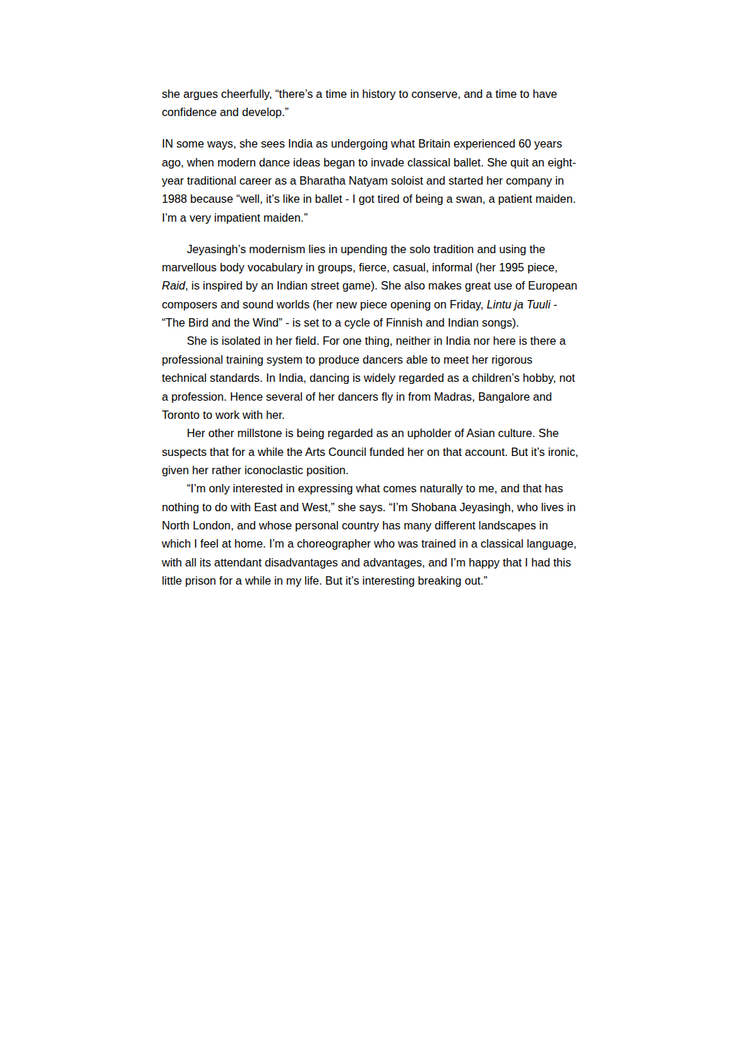she argues cheerfully, “there’s a time in history to conserve, and a time to have confidence and develop.”
IN some ways, she sees India as undergoing what Britain experienced 60 years ago, when modern dance ideas began to invade classical ballet. She quit an eight-year traditional career as a Bharatha Natyam soloist and started her company in 1988 because “well, it’s like in ballet - I got tired of being a swan, a patient maiden. I’m a very impatient maiden.”
Jeyasingh’s modernism lies in upending the solo tradition and using the marvellous body vocabulary in groups, fierce, casual, informal (her 1995 piece, Raid, is inspired by an Indian street game). She also makes great use of European composers and sound worlds (her new piece opening on Friday, Lintu ja Tuuli - “The Bird and the Wind” - is set to a cycle of Finnish and Indian songs).
She is isolated in her field. For one thing, neither in India nor here is there a professional training system to produce dancers able to meet her rigorous technical standards. In India, dancing is widely regarded as a children’s hobby, not a profession. Hence several of her dancers fly in from Madras, Bangalore and Toronto to work with her.
Her other millstone is being regarded as an upholder of Asian culture. She suspects that for a while the Arts Council funded her on that account. But it’s ironic, given her rather iconoclastic position.
“I’m only interested in expressing what comes naturally to me, and that has nothing to do with East and West,” she says. “I’m Shobana Jeyasingh, who lives in North London, and whose personal country has many different landscapes in which I feel at home. I’m a choreographer who was trained in a classical language, with all its attendant disadvantages and advantages, and I’m happy that I had this little prison for a while in my life. But it’s interesting breaking out.”